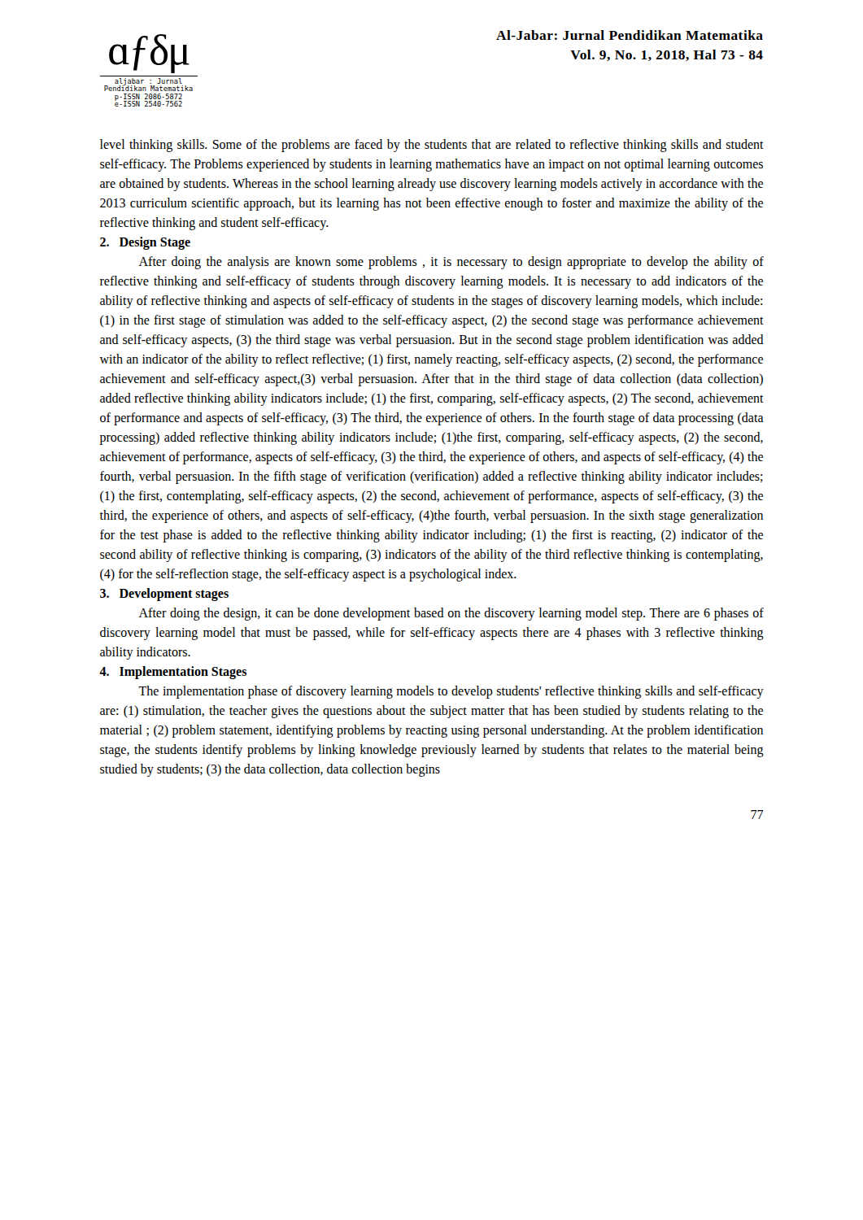ɑƒδμ
aljabar : Jurnal Pendidikan Matematika
p-ISSN 2086-5872
e-ISSN 2540-7562
Al-Jabar: Jurnal Pendidikan Matematika
Vol. 9, No. 1, 2018, Hal 73 - 84
level thinking skills. Some of the problems are faced by the students that are related to reflective thinking skills and student self-efficacy. The Problems experienced by students in learning mathematics have an impact on not optimal learning outcomes are obtained by students. Whereas in the school learning already use discovery learning models actively in accordance with the 2013 curriculum scientific approach, but its learning has not been effective enough to foster and maximize the ability of the reflective thinking and student self-efficacy.
2. Design Stage
After doing the analysis are known some problems , it is necessary to design appropriate to develop the ability of reflective thinking and self-efficacy of students through discovery learning models. It is necessary to add indicators of the ability of reflective thinking and aspects of self-efficacy of students in the stages of discovery learning models, which include: (1) in the first stage of stimulation was added to the self-efficacy aspect, (2) the second stage was performance achievement and self-efficacy aspects, (3) the third stage was verbal persuasion. But in the second stage problem identification was added with an indicator of the ability to reflect reflective; (1) first, namely reacting, self-efficacy aspects, (2) second, the performance achievement and self-efficacy aspect,(3) verbal persuasion. After that in the third stage of data collection (data collection) added reflective thinking ability indicators include; (1) the first, comparing, self-efficacy aspects, (2) The second, achievement of performance and aspects of self-efficacy, (3) The third, the experience of others. In the fourth stage of data processing (data processing) added reflective thinking ability indicators include; (1)the first, comparing, self-efficacy aspects, (2) the second, achievement of performance, aspects of self-efficacy, (3) the third, the experience of others, and aspects of self-efficacy, (4) the fourth, verbal persuasion. In the fifth stage of verification (verification) added a reflective thinking ability indicator includes; (1) the first, contemplating, self-efficacy aspects, (2) the second, achievement of performance, aspects of self-efficacy, (3) the third, the experience of others, and aspects of self-efficacy, (4)the fourth, verbal persuasion. In the sixth stage generalization for the test phase is added to the reflective thinking ability indicator including; (1) the first is reacting, (2) indicator of the second ability of reflective thinking is comparing, (3) indicators of the ability of the third reflective thinking is contemplating, (4) for the self-reflection stage, the self-efficacy aspect is a psychological index.
3. Development stages
After doing the design, it can be done development based on the discovery learning model step. There are 6 phases of discovery learning model that must be passed, while for self-efficacy aspects there are 4 phases with 3 reflective thinking ability indicators.
4. Implementation Stages
The implementation phase of discovery learning models to develop students' reflective thinking skills and self-efficacy are: (1) stimulation, the teacher gives the questions about the subject matter that has been studied by students relating to the material ; (2) problem statement, identifying problems by reacting using personal understanding. At the problem identification stage, the students identify problems by linking knowledge previously learned by students that relates to the material being studied by students; (3) the data collection, data collection begins
77